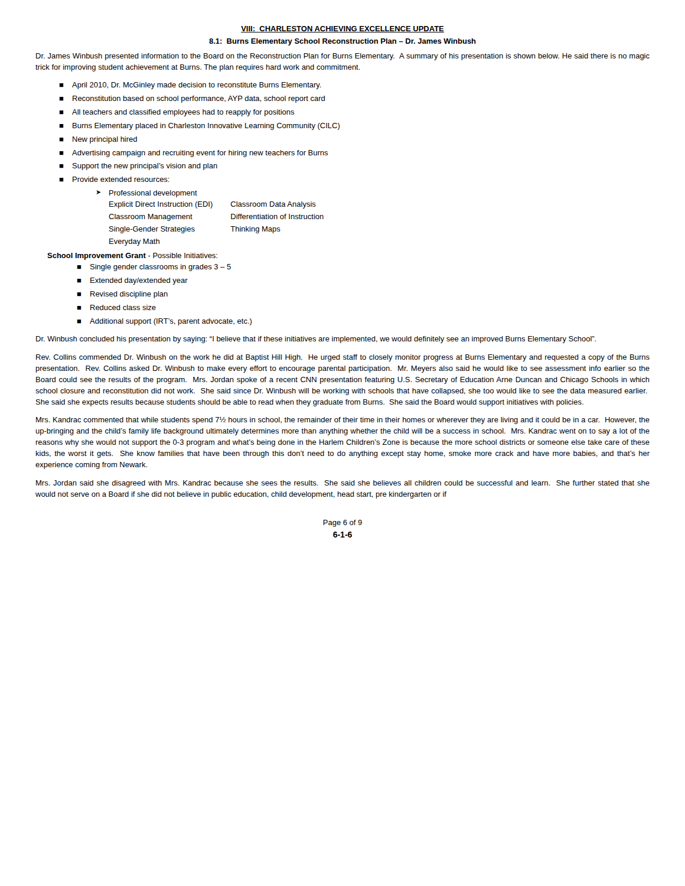VIII: CHARLESTON ACHIEVING EXCELLENCE UPDATE
8.1: Burns Elementary School Reconstruction Plan – Dr. James Winbush
Dr. James Winbush presented information to the Board on the Reconstruction Plan for Burns Elementary. A summary of his presentation is shown below. He said there is no magic trick for improving student achievement at Burns. The plan requires hard work and commitment.
April 2010, Dr. McGinley made decision to reconstitute Burns Elementary.
Reconstitution based on school performance, AYP data, school report card
All teachers and classified employees had to reapply for positions
Burns Elementary placed in Charleston Innovative Learning Community (CILC)
New principal hired
Advertising campaign and recruiting event for hiring new teachers for Burns
Support the new principal’s vision and plan
Provide extended resources:
Professional development
| Explicit Direct Instruction (EDI) | Classroom Data Analysis |
| Classroom Management | Differentiation of Instruction |
| Single-Gender Strategies | Thinking Maps |
| Everyday Math | |
School Improvement Grant - Possible Initiatives:
Single gender classrooms in grades 3 – 5
Extended day/extended year
Revised discipline plan
Reduced class size
Additional support (IRT’s, parent advocate, etc.)
Dr. Winbush concluded his presentation by saying: “I believe that if these initiatives are implemented, we would definitely see an improved Burns Elementary School”.
Rev. Collins commended Dr. Winbush on the work he did at Baptist Hill High. He urged staff to closely monitor progress at Burns Elementary and requested a copy of the Burns presentation. Rev. Collins asked Dr. Winbush to make every effort to encourage parental participation. Mr. Meyers also said he would like to see assessment info earlier so the Board could see the results of the program. Mrs. Jordan spoke of a recent CNN presentation featuring U.S. Secretary of Education Arne Duncan and Chicago Schools in which school closure and reconstitution did not work. She said since Dr. Winbush will be working with schools that have collapsed, she too would like to see the data measured earlier. She said she expects results because students should be able to read when they graduate from Burns. She said the Board would support initiatives with policies.
Mrs. Kandrac commented that while students spend 7½ hours in school, the remainder of their time in their homes or wherever they are living and it could be in a car. However, the up-bringing and the child’s family life background ultimately determines more than anything whether the child will be a success in school. Mrs. Kandrac went on to say a lot of the reasons why she would not support the 0-3 program and what’s being done in the Harlem Children’s Zone is because the more school districts or someone else take care of these kids, the worst it gets. She know families that have been through this don’t need to do anything except stay home, smoke more crack and have more babies, and that’s her experience coming from Newark.
Mrs. Jordan said she disagreed with Mrs. Kandrac because she sees the results. She said she believes all children could be successful and learn. She further stated that she would not serve on a Board if she did not believe in public education, child development, head start, pre kindergarten or if
Page 6 of 9
6-1-6